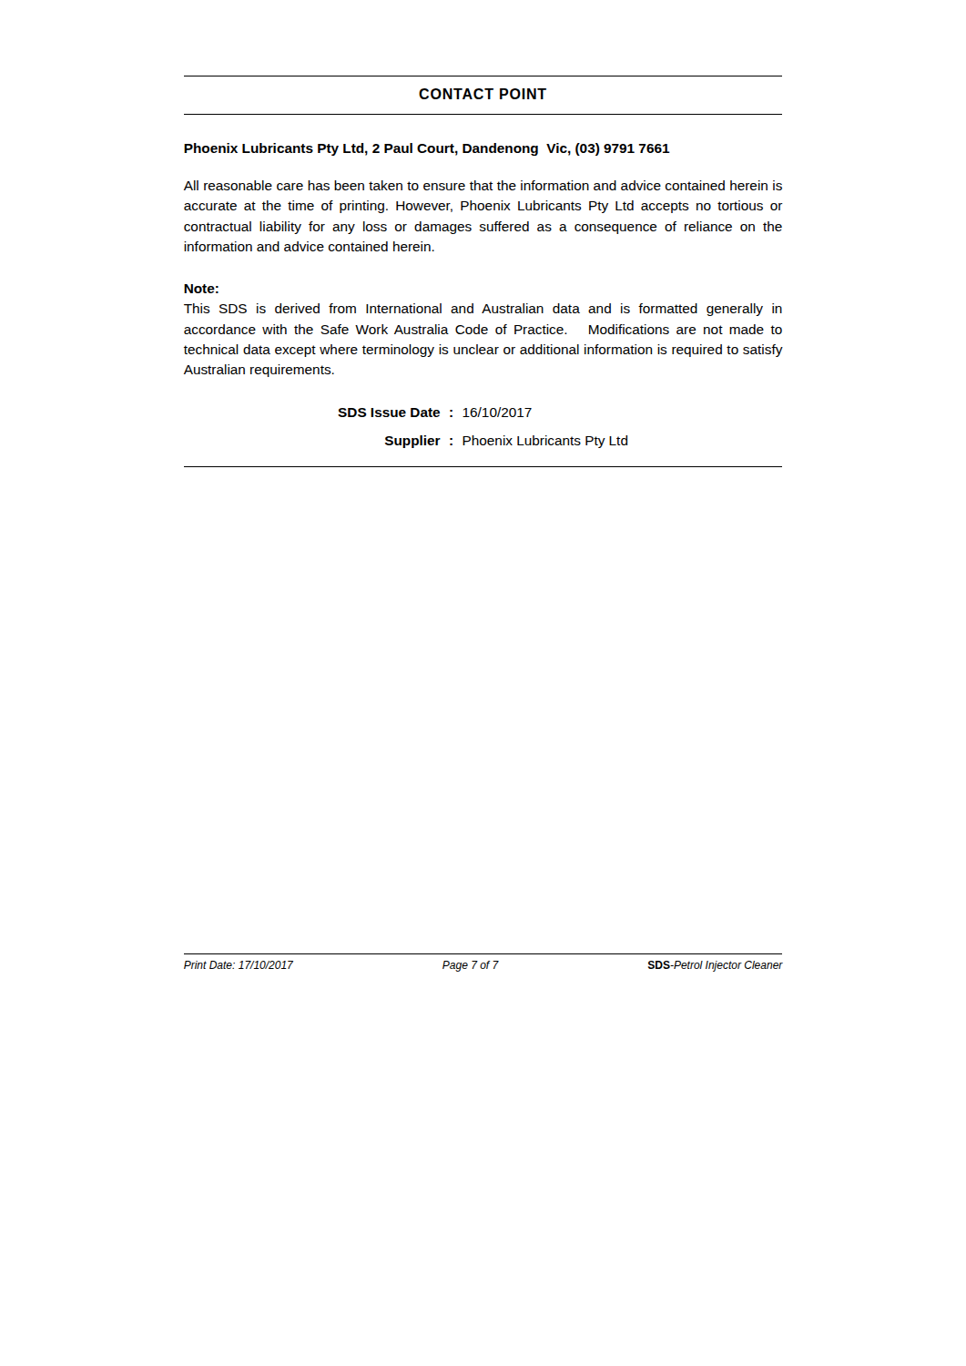CONTACT POINT
Phoenix Lubricants Pty Ltd, 2 Paul Court, Dandenong Vic, (03) 9791 7661
All reasonable care has been taken to ensure that the information and advice contained herein is accurate at the time of printing. However, Phoenix Lubricants Pty Ltd accepts no tortious or contractual liability for any loss or damages suffered as a consequence of reliance on the information and advice contained herein.
Note:
This SDS is derived from International and Australian data and is formatted generally in accordance with the Safe Work Australia Code of Practice. Modifications are not made to technical data except where terminology is unclear or additional information is required to satisfy Australian requirements.
| SDS Issue Date | : | 16/10/2017 |
| Supplier | : | Phoenix Lubricants Pty Ltd |
Print Date: 17/10/2017 Page 7 of 7 SDS-Petrol Injector Cleaner